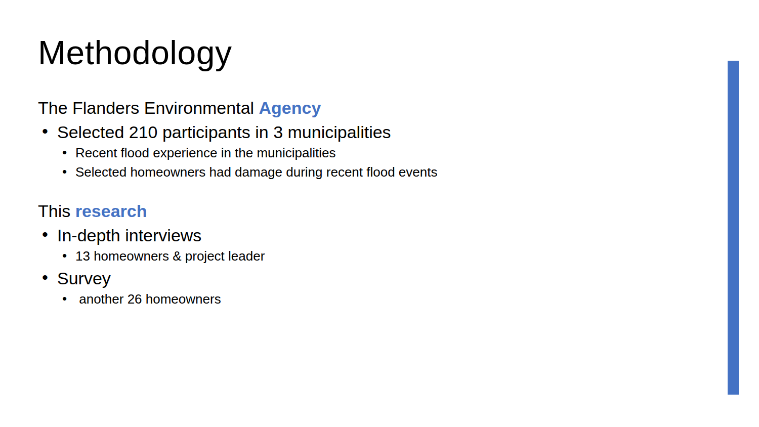Methodology
The Flanders Environmental Agency
Selected 210 participants in 3 municipalities
Recent flood experience in the municipalities
Selected homeowners had damage during recent flood events
This research
In-depth interviews
13 homeowners & project leader
Survey
another 26 homeowners